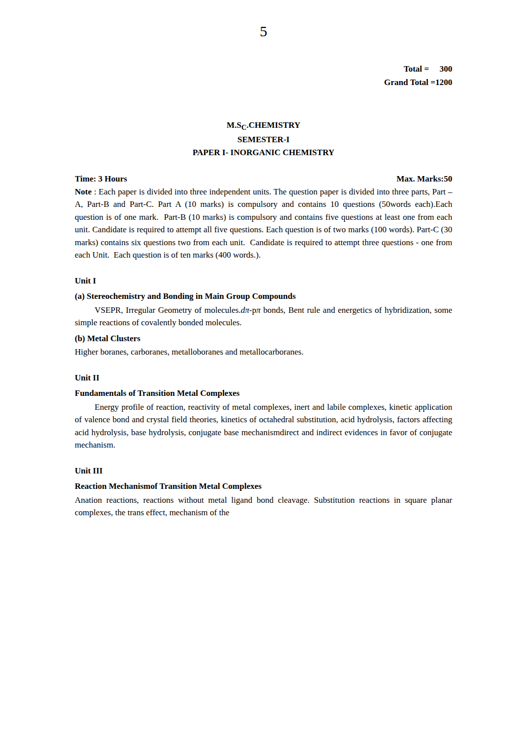5
Total = 300 Grand Total =1200
M.SC.CHEMISTRY SEMESTER-I PAPER I- INORGANIC CHEMISTRY
Time: 3 Hours Max. Marks:50
Note : Each paper is divided into three independent units. The question paper is divided into three parts, Part – A, Part-B and Part-C. Part A (10 marks) is compulsory and contains 10 questions (50words each).Each question is of one mark. Part-B (10 marks) is compulsory and contains five questions at least one from each unit. Candidate is required to attempt all five questions. Each question is of two marks (100 words). Part-C (30 marks) contains six questions two from each unit. Candidate is required to attempt three questions - one from each Unit. Each question is of ten marks (400 words.).
Unit I
(a) Stereochemistry and Bonding in Main Group Compounds
VSEPR, Irregular Geometry of molecules.dπ-pπ bonds, Bent rule and energetics of hybridization, some simple reactions of covalently bonded molecules.
(b) Metal Clusters
Higher boranes, carboranes, metalloboranes and metallocarboranes.
Unit II
Fundamentals of Transition Metal Complexes
Energy profile of reaction, reactivity of metal complexes, inert and labile complexes, kinetic application of valence bond and crystal field theories, kinetics of octahedral substitution, acid hydrolysis, factors affecting acid hydrolysis, base hydrolysis, conjugate base mechanismdirect and indirect evidences in favor of conjugate mechanism.
Unit III
Reaction Mechanismof Transition Metal Complexes
Anation reactions, reactions without metal ligand bond cleavage. Substitution reactions in square planar complexes, the trans effect, mechanism of the